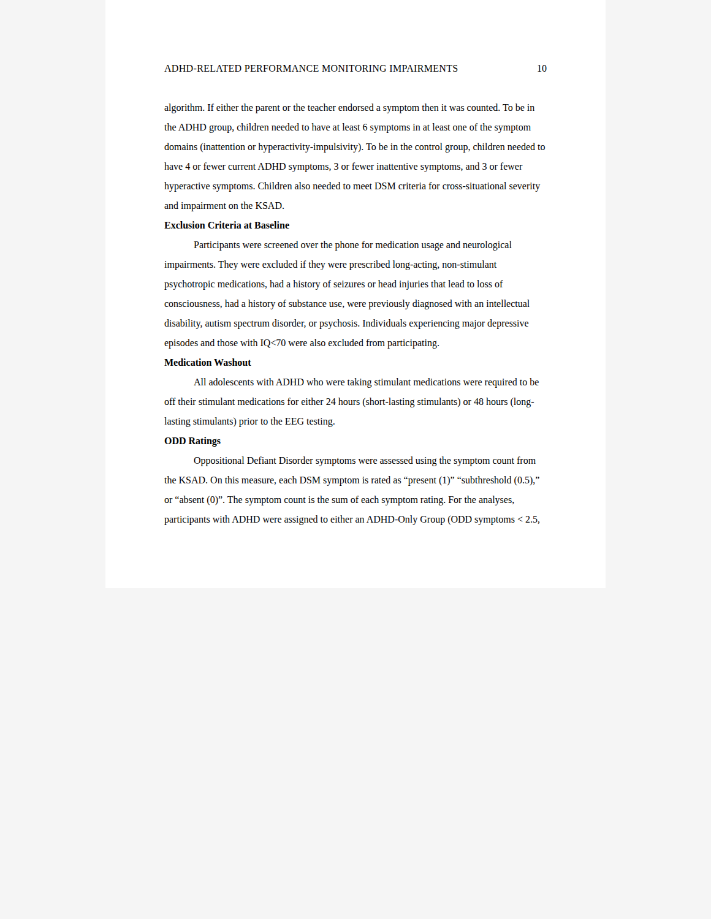ADHD-Related Performance Monitoring Impairments 10
algorithm. If either the parent or the teacher endorsed a symptom then it was counted. To be in the ADHD group, children needed to have at least 6 symptoms in at least one of the symptom domains (inattention or hyperactivity-impulsivity). To be in the control group, children needed to have 4 or fewer current ADHD symptoms, 3 or fewer inattentive symptoms, and 3 or fewer hyperactive symptoms. Children also needed to meet DSM criteria for cross-situational severity and impairment on the KSAD.
Exclusion Criteria at Baseline
Participants were screened over the phone for medication usage and neurological impairments. They were excluded if they were prescribed long-acting, non-stimulant psychotropic medications, had a history of seizures or head injuries that lead to loss of consciousness, had a history of substance use, were previously diagnosed with an intellectual disability, autism spectrum disorder, or psychosis. Individuals experiencing major depressive episodes and those with IQ<70 were also excluded from participating.
Medication Washout
All adolescents with ADHD who were taking stimulant medications were required to be off their stimulant medications for either 24 hours (short-lasting stimulants) or 48 hours (long-lasting stimulants) prior to the EEG testing.
ODD Ratings
Oppositional Defiant Disorder symptoms were assessed using the symptom count from the KSAD. On this measure, each DSM symptom is rated as “present (1)” “subthreshold (0.5),” or “absent (0)”. The symptom count is the sum of each symptom rating. For the analyses, participants with ADHD were assigned to either an ADHD-Only Group (ODD symptoms < 2.5,